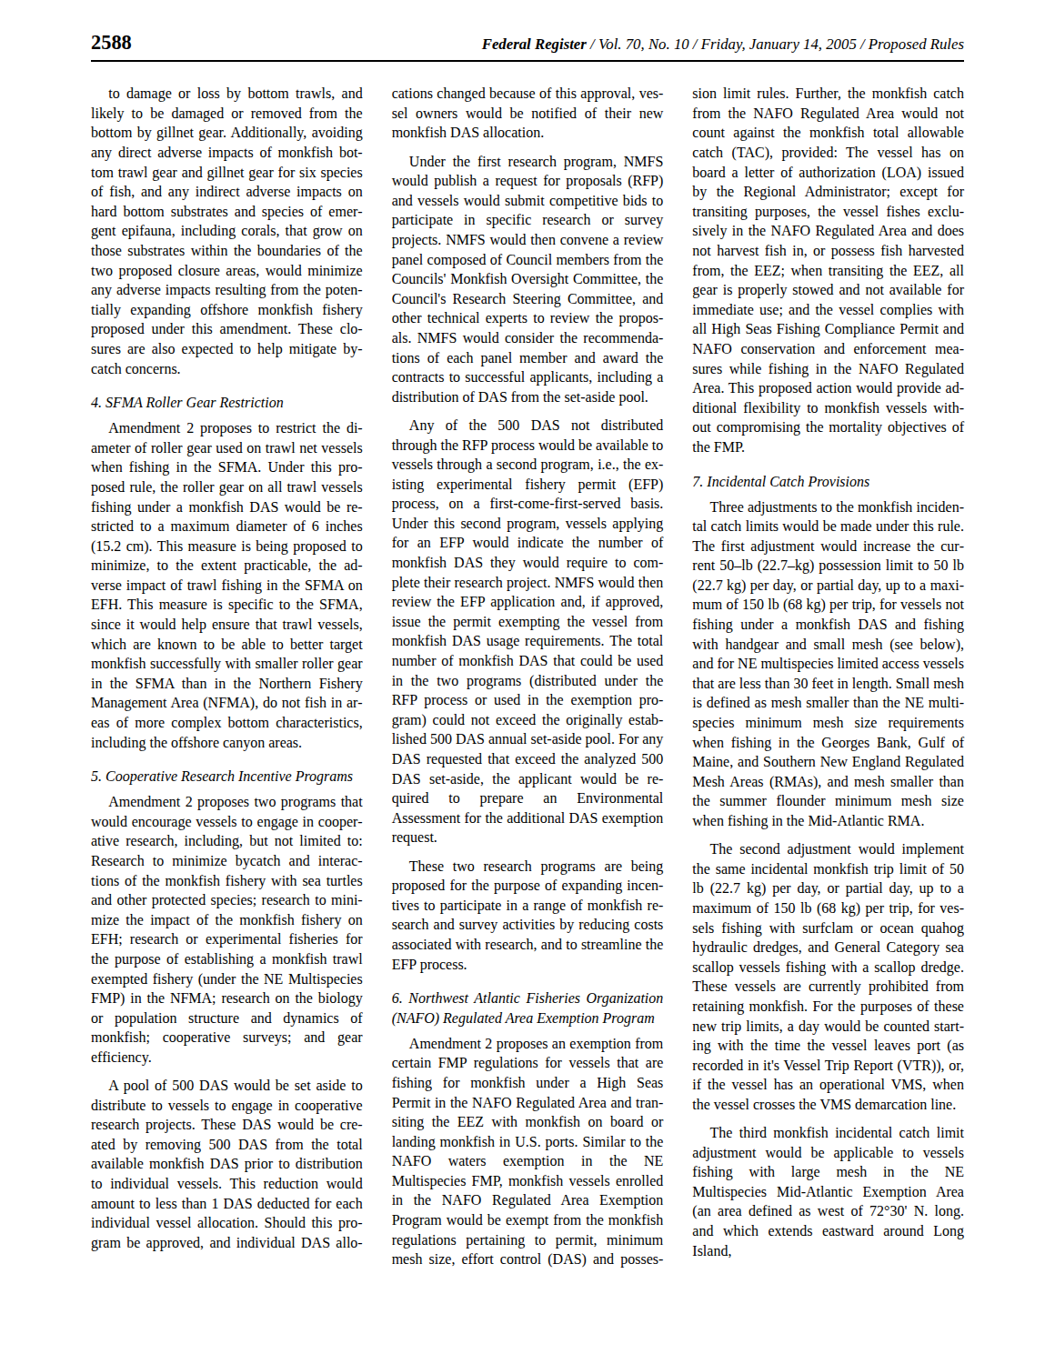2588 Federal Register / Vol. 70, No. 10 / Friday, January 14, 2005 / Proposed Rules
to damage or loss by bottom trawls, and likely to be damaged or removed from the bottom by gillnet gear. Additionally, avoiding any direct adverse impacts of monkfish bottom trawl gear and gillnet gear for six species of fish, and any indirect adverse impacts on hard bottom substrates and species of emergent epifauna, including corals, that grow on those substrates within the boundaries of the two proposed closure areas, would minimize any adverse impacts resulting from the potentially expanding offshore monkfish fishery proposed under this amendment. These closures are also expected to help mitigate bycatch concerns.
4. SFMA Roller Gear Restriction
Amendment 2 proposes to restrict the diameter of roller gear used on trawl net vessels when fishing in the SFMA. Under this proposed rule, the roller gear on all trawl vessels fishing under a monkfish DAS would be restricted to a maximum diameter of 6 inches (15.2 cm). This measure is being proposed to minimize, to the extent practicable, the adverse impact of trawl fishing in the SFMA on EFH. This measure is specific to the SFMA, since it would help ensure that trawl vessels, which are known to be able to better target monkfish successfully with smaller roller gear in the SFMA than in the Northern Fishery Management Area (NFMA), do not fish in areas of more complex bottom characteristics, including the offshore canyon areas.
5. Cooperative Research Incentive Programs
Amendment 2 proposes two programs that would encourage vessels to engage in cooperative research, including, but not limited to: Research to minimize bycatch and interactions of the monkfish fishery with sea turtles and other protected species; research to minimize the impact of the monkfish fishery on EFH; research or experimental fisheries for the purpose of establishing a monkfish trawl exempted fishery (under the NE Multispecies FMP) in the NFMA; research on the biology or population structure and dynamics of monkfish; cooperative surveys; and gear efficiency.
A pool of 500 DAS would be set aside to distribute to vessels to engage in cooperative research projects. These DAS would be created by removing 500 DAS from the total available monkfish DAS prior to distribution to individual vessels. This reduction would amount to less than 1 DAS deducted for each individual vessel allocation. Should this program be approved, and individual DAS allocations changed because of this approval, vessel owners would be notified of their new monkfish DAS allocation.
Under the first research program, NMFS would publish a request for proposals (RFP) and vessels would submit competitive bids to participate in specific research or survey projects. NMFS would then convene a review panel composed of Council members from the Councils' Monkfish Oversight Committee, the Council's Research Steering Committee, and other technical experts to review the proposals. NMFS would consider the recommendations of each panel member and award the contracts to successful applicants, including a distribution of DAS from the set-aside pool.
Any of the 500 DAS not distributed through the RFP process would be available to vessels through a second program, i.e., the existing experimental fishery permit (EFP) process, on a first-come-first-served basis. Under this second program, vessels applying for an EFP would indicate the number of monkfish DAS they would require to complete their research project. NMFS would then review the EFP application and, if approved, issue the permit exempting the vessel from monkfish DAS usage requirements. The total number of monkfish DAS that could be used in the two programs (distributed under the RFP process or used in the exemption program) could not exceed the originally established 500 DAS annual set-aside pool. For any DAS requested that exceed the analyzed 500 DAS set-aside, the applicant would be required to prepare an Environmental Assessment for the additional DAS exemption request.
These two research programs are being proposed for the purpose of expanding incentives to participate in a range of monkfish research and survey activities by reducing costs associated with research, and to streamline the EFP process.
6. Northwest Atlantic Fisheries Organization (NAFO) Regulated Area Exemption Program
Amendment 2 proposes an exemption from certain FMP regulations for vessels that are fishing for monkfish under a High Seas Permit in the NAFO Regulated Area and transiting the EEZ with monkfish on board or landing monkfish in U.S. ports. Similar to the NAFO waters exemption in the NE Multispecies FMP, monkfish vessels enrolled in the NAFO Regulated Area Exemption Program would be exempt from the monkfish regulations pertaining to permit, minimum mesh size, effort control (DAS) and possession limit rules. Further, the monkfish catch from the NAFO Regulated Area would not count against the monkfish total allowable catch (TAC), provided: The vessel has on board a letter of authorization (LOA) issued by the Regional Administrator; except for transiting purposes, the vessel fishes exclusively in the NAFO Regulated Area and does not harvest fish in, or possess fish harvested from, the EEZ; when transiting the EEZ, all gear is properly stowed and not available for immediate use; and the vessel complies with all High Seas Fishing Compliance Permit and NAFO conservation and enforcement measures while fishing in the NAFO Regulated Area. This proposed action would provide additional flexibility to monkfish vessels without compromising the mortality objectives of the FMP.
7. Incidental Catch Provisions
Three adjustments to the monkfish incidental catch limits would be made under this rule. The first adjustment would increase the current 50–lb (22.7–kg) possession limit to 50 lb (22.7 kg) per day, or partial day, up to a maximum of 150 lb (68 kg) per trip, for vessels not fishing under a monkfish DAS and fishing with handgear and small mesh (see below), and for NE multispecies limited access vessels that are less than 30 feet in length. Small mesh is defined as mesh smaller than the NE multispecies minimum mesh size requirements when fishing in the Georges Bank, Gulf of Maine, and Southern New England Regulated Mesh Areas (RMAs), and mesh smaller than the summer flounder minimum mesh size when fishing in the Mid-Atlantic RMA.
The second adjustment would implement the same incidental monkfish trip limit of 50 lb (22.7 kg) per day, or partial day, up to a maximum of 150 lb (68 kg) per trip, for vessels fishing with surfclam or ocean quahog hydraulic dredges, and General Category sea scallop vessels fishing with a scallop dredge. These vessels are currently prohibited from retaining monkfish. For the purposes of these new trip limits, a day would be counted starting with the time the vessel leaves port (as recorded in it's Vessel Trip Report (VTR)), or, if the vessel has an operational VMS, when the vessel crosses the VMS demarcation line.
The third monkfish incidental catch limit adjustment would be applicable to vessels fishing with large mesh in the NE Multispecies Mid-Atlantic Exemption Area (an area defined as west of 72°30' N. long. and which extends eastward around Long Island,